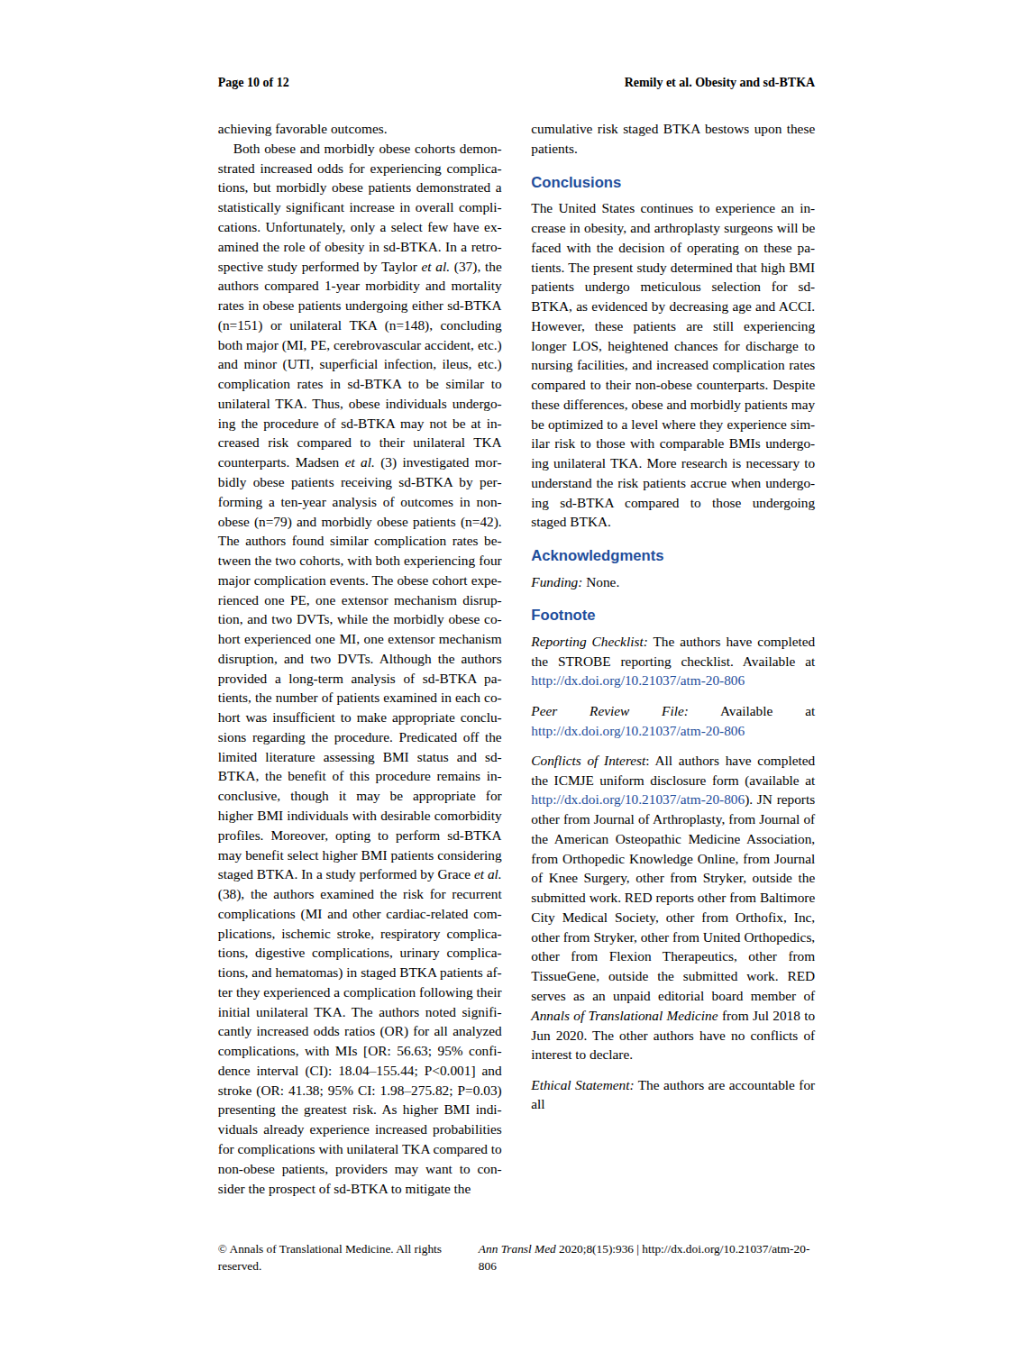Page 10 of 12
Remily et al. Obesity and sd-BTKA
achieving favorable outcomes.
Both obese and morbidly obese cohorts demonstrated increased odds for experiencing complications, but morbidly obese patients demonstrated a statistically significant increase in overall complications. Unfortunately, only a select few have examined the role of obesity in sd-BTKA. In a retrospective study performed by Taylor et al. (37), the authors compared 1-year morbidity and mortality rates in obese patients undergoing either sd-BTKA (n=151) or unilateral TKA (n=148), concluding both major (MI, PE, cerebrovascular accident, etc.) and minor (UTI, superficial infection, ileus, etc.) complication rates in sd-BTKA to be similar to unilateral TKA. Thus, obese individuals undergoing the procedure of sd-BTKA may not be at increased risk compared to their unilateral TKA counterparts. Madsen et al. (3) investigated morbidly obese patients receiving sd-BTKA by performing a ten-year analysis of outcomes in non-obese (n=79) and morbidly obese patients (n=42). The authors found similar complication rates between the two cohorts, with both experiencing four major complication events. The obese cohort experienced one PE, one extensor mechanism disruption, and two DVTs, while the morbidly obese cohort experienced one MI, one extensor mechanism disruption, and two DVTs. Although the authors provided a long-term analysis of sd-BTKA patients, the number of patients examined in each cohort was insufficient to make appropriate conclusions regarding the procedure. Predicated off the limited literature assessing BMI status and sd-BTKA, the benefit of this procedure remains inconclusive, though it may be appropriate for higher BMI individuals with desirable comorbidity profiles. Moreover, opting to perform sd-BTKA may benefit select higher BMI patients considering staged BTKA. In a study performed by Grace et al. (38), the authors examined the risk for recurrent complications (MI and other cardiac-related complications, ischemic stroke, respiratory complications, digestive complications, urinary complications, and hematomas) in staged BTKA patients after they experienced a complication following their initial unilateral TKA. The authors noted significantly increased odds ratios (OR) for all analyzed complications, with MIs [OR: 56.63; 95% confidence interval (CI): 18.04–155.44; P<0.001] and stroke (OR: 41.38; 95% CI: 1.98–275.82; P=0.03) presenting the greatest risk. As higher BMI individuals already experience increased probabilities for complications with unilateral TKA compared to non-obese patients, providers may want to consider the prospect of sd-BTKA to mitigate the
cumulative risk staged BTKA bestows upon these patients.
Conclusions
The United States continues to experience an increase in obesity, and arthroplasty surgeons will be faced with the decision of operating on these patients. The present study determined that high BMI patients undergo meticulous selection for sd-BTKA, as evidenced by decreasing age and ACCI. However, these patients are still experiencing longer LOS, heightened chances for discharge to nursing facilities, and increased complication rates compared to their non-obese counterparts. Despite these differences, obese and morbidly patients may be optimized to a level where they experience similar risk to those with comparable BMIs undergoing unilateral TKA. More research is necessary to understand the risk patients accrue when undergoing sd-BTKA compared to those undergoing staged BTKA.
Acknowledgments
Funding: None.
Footnote
Reporting Checklist: The authors have completed the STROBE reporting checklist. Available at http://dx.doi.org/10.21037/atm-20-806
Peer Review File: Available at http://dx.doi.org/10.21037/atm-20-806
Conflicts of Interest: All authors have completed the ICMJE uniform disclosure form (available at http://dx.doi.org/10.21037/atm-20-806). JN reports other from Journal of Arthroplasty, from Journal of the American Osteopathic Medicine Association, from Orthopedic Knowledge Online, from Journal of Knee Surgery, other from Stryker, outside the submitted work. RED reports other from Baltimore City Medical Society, other from Orthofix, Inc, other from Stryker, other from United Orthopedics, other from Flexion Therapeutics, other from TissueGene, outside the submitted work. RED serves as an unpaid editorial board member of Annals of Translational Medicine from Jul 2018 to Jun 2020. The other authors have no conflicts of interest to declare.
Ethical Statement: The authors are accountable for all
© Annals of Translational Medicine. All rights reserved.
Ann Transl Med 2020;8(15):936 | http://dx.doi.org/10.21037/atm-20-806